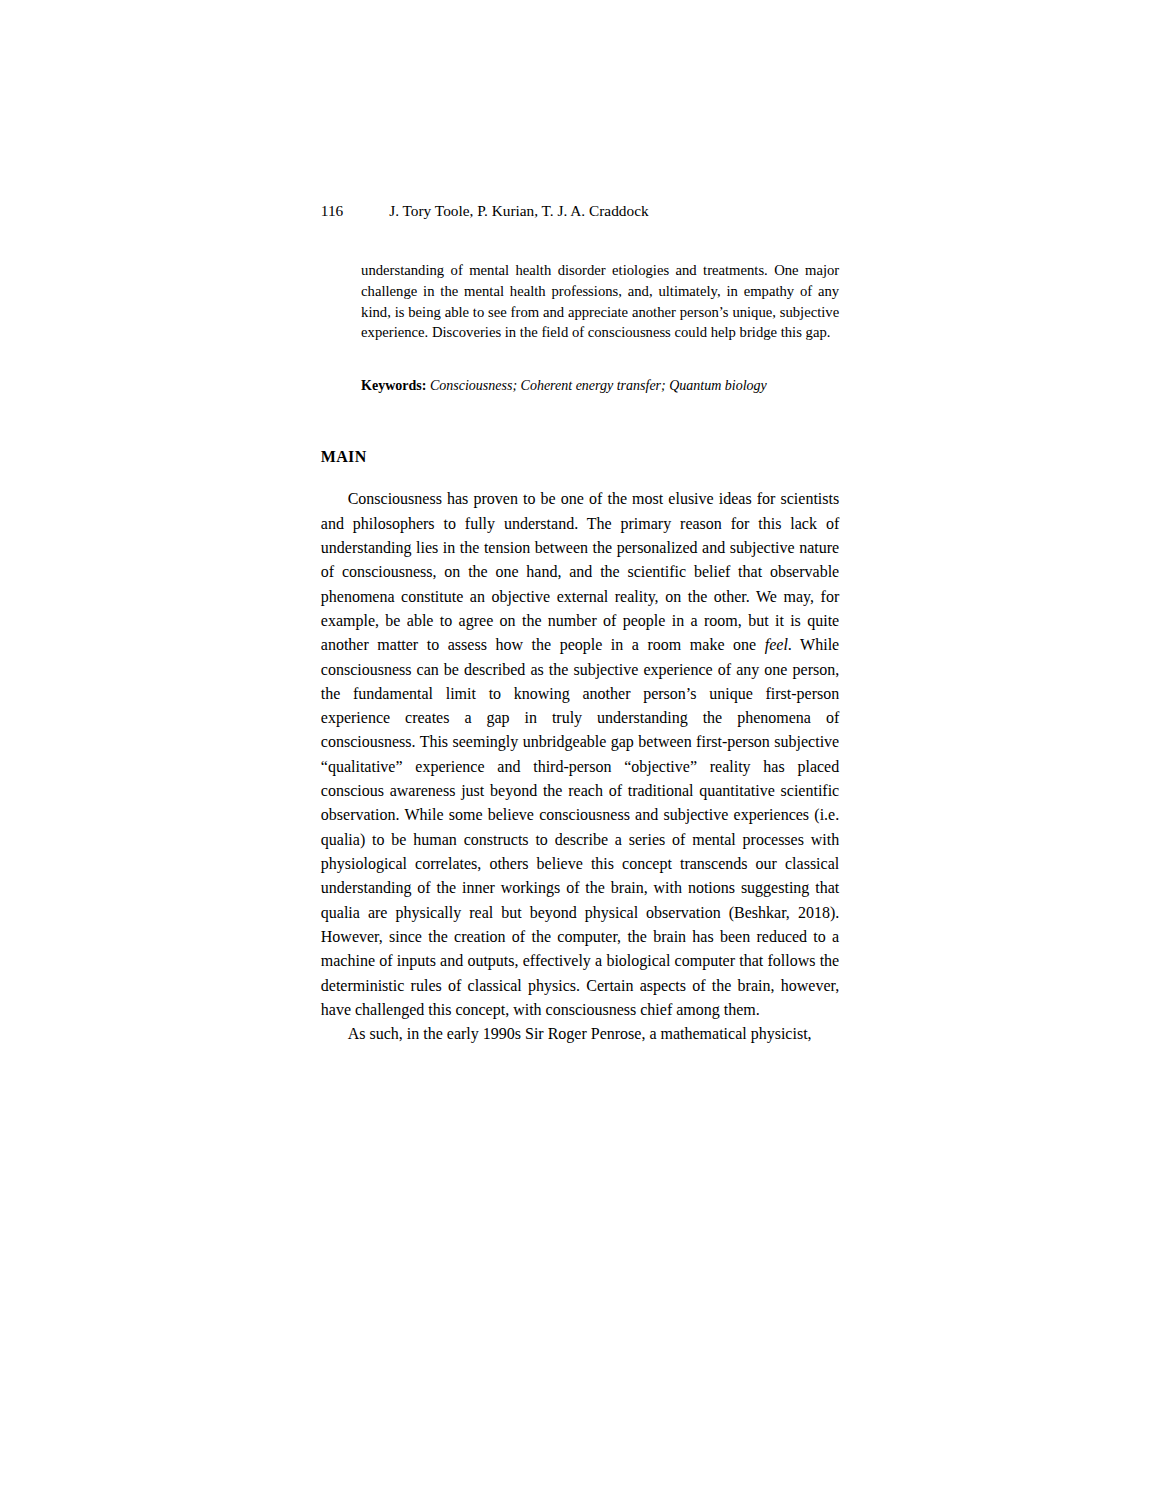116 J. Tory Toole, P. Kurian, T. J. A. Craddock
understanding of mental health disorder etiologies and treatments. One major challenge in the mental health professions, and, ultimately, in empathy of any kind, is being able to see from and appreciate another person’s unique, subjective experience. Discoveries in the field of consciousness could help bridge this gap.
Keywords: Consciousness; Coherent energy transfer; Quantum biology
MAIN
Consciousness has proven to be one of the most elusive ideas for scientists and philosophers to fully understand. The primary reason for this lack of understanding lies in the tension between the personalized and subjective nature of consciousness, on the one hand, and the scientific belief that observable phenomena constitute an objective external reality, on the other. We may, for example, be able to agree on the number of people in a room, but it is quite another matter to assess how the people in a room make one feel. While consciousness can be described as the subjective experience of any one person, the fundamental limit to knowing another person’s unique first-person experience creates a gap in truly understanding the phenomena of consciousness. This seemingly unbridgeable gap between first-person subjective “qualitative” experience and third-person “objective” reality has placed conscious awareness just beyond the reach of traditional quantitative scientific observation. While some believe consciousness and subjective experiences (i.e. qualia) to be human constructs to describe a series of mental processes with physiological correlates, others believe this concept transcends our classical understanding of the inner workings of the brain, with notions suggesting that qualia are physically real but beyond physical observation (Beshkar, 2018). However, since the creation of the computer, the brain has been reduced to a machine of inputs and outputs, effectively a biological computer that follows the deterministic rules of classical physics. Certain aspects of the brain, however, have challenged this concept, with consciousness chief among them.
As such, in the early 1990s Sir Roger Penrose, a mathematical physicist,